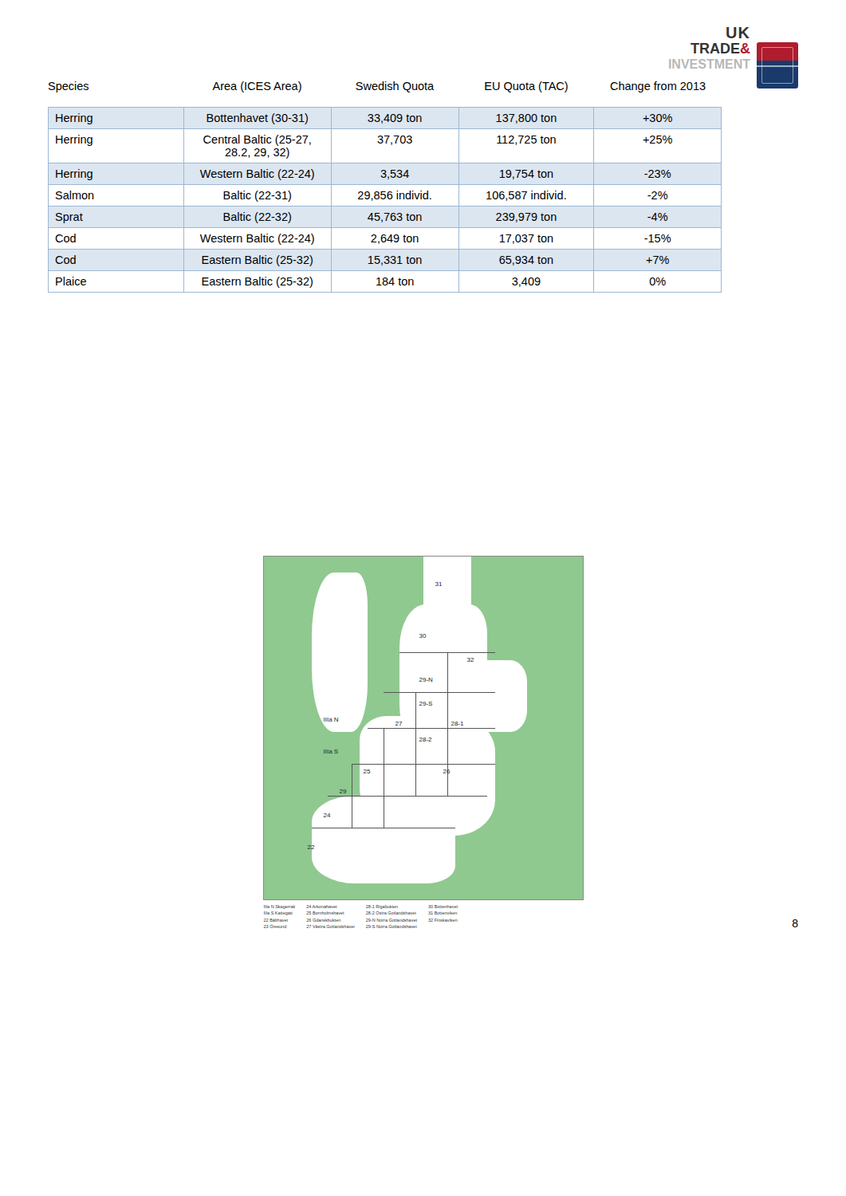UK
TRADE&
INVESTMENT
Species Area (ICES Area) Swedish Quota EU Quota (TAC) Change from 2013
| Herring | Bottenhavet (30-31) | 33,409 ton | 137,800 ton | +30% |
| Herring | Central Baltic (25-27, 28.2, 29, 32) | 37,703 | 112,725 ton | +25% |
| Herring | Western Baltic (22-24) | 3,534 | 19,754 ton | -23% |
| Salmon | Baltic (22-31) | 29,856 individ. | 106,587 individ. | -2% |
| Sprat | Baltic (22-32) | 45,763 ton | 239,979 ton | -4% |
| Cod | Western Baltic (22-24) | 2,649 ton | 17,037 ton | -15% |
| Cod | Eastern Baltic (25-32) | 15,331 ton | 65,934 ton | +7% |
| Plaice | Eastern Baltic (25-32) | 184 ton | 3,409 | 0% |
31
30
32
29-N
29-S
27
28-1
28-2
26
25
29
24
22
IIIa N
IIIa S
IIIa N Skagerrak
IIIa S Kattegatt
22 Bälthavet
23 Öresund
24 Arkonahavet
25 Bornholmshavet
26 Gdanskbukten
27 Västra Gotlandshavet
28-1 Rigabukten
28-2 Östra Gotlandshavet
29-N Norra Gotlandshavet
29-S Norra Gotlandshavet
30 Bottenhavet
31 Bottenviken
32 Finskaviken
8